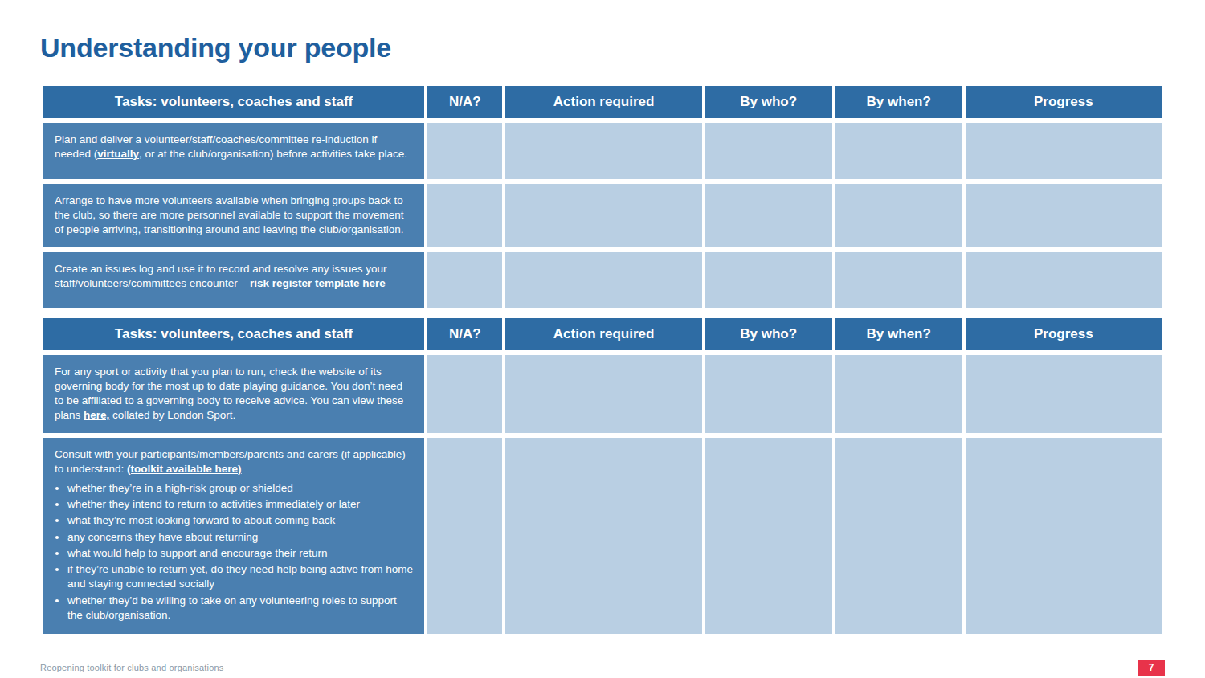Understanding your people
| Tasks: volunteers, coaches and staff | N/A? | Action required | By who? | By when? | Progress |
| --- | --- | --- | --- | --- | --- |
| Plan and deliver a volunteer/staff/coaches/committee re-induction if needed ( virtually , or at the club/organisation) before activities take place. | | | | | |
| Arrange to have more volunteers available when bringing groups back to the club, so there are more personnel available to support the movement of people arriving, transitioning around and leaving the club/organisation. | | | | | |
| Create an issues log and use it to record and resolve any issues your staff/volunteers/committees encounter – risk register template here | | | | | |
| Tasks: volunteers, coaches and staff | N/A? | Action required | By who? | By when? | Progress |
| --- | --- | --- | --- | --- | --- |
| For any sport or activity that you plan to run, check the website of its governing body for the most up to date playing guidance. You don’t need to be affiliated to a governing body to receive advice. You can view these plans here, collated by London Sport. | | | | | |
| Consult with your participants/members/parents and carers (if applicable) to understand: (toolkit available here) whether they’re in a high-risk group or shielded whether they intend to return to activities immediately or later what they’re most looking forward to about coming back any concerns they have about returning what would help to support and encourage their return if they’re unable to return yet, do they need help being active from home and staying connected socially whether they’d be willing to take on any volunteering roles to support the club/organisation. | | | | | |
Reopening toolkit for clubs and organisations
7